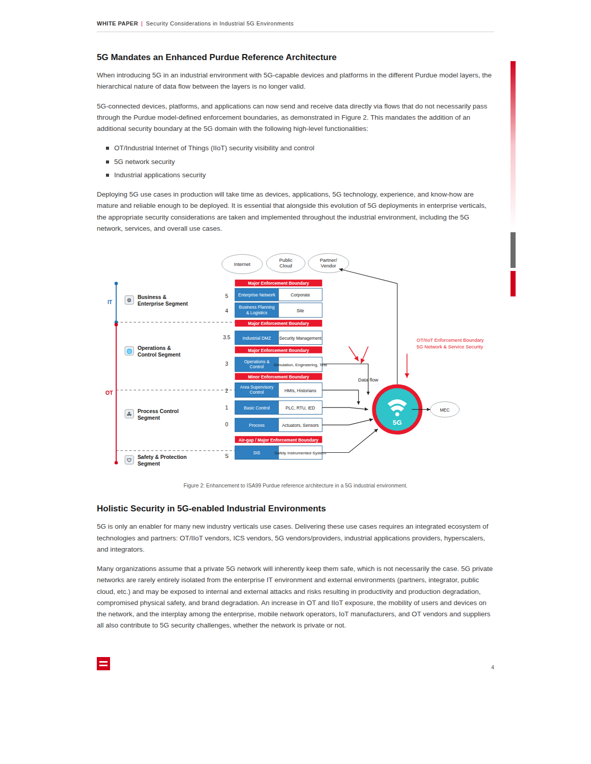WHITE PAPER|Security Considerations in Industrial 5G Environments
5G Mandates an Enhanced Purdue Reference Architecture
When introducing 5G in an industrial environment with 5G-capable devices and platforms in the different Purdue model layers, the hierarchical nature of data flow between the layers is no longer valid.
5G-connected devices, platforms, and applications can now send and receive data directly via flows that do not necessarily pass through the Purdue model-defined enforcement boundaries, as demonstrated in Figure 2. This mandates the addition of an additional security boundary at the 5G domain with the following high-level functionalities:
OT/Industrial Internet of Things (IIoT) security visibility and control
5G network security
Industrial applications security
Deploying 5G use cases in production will take time as devices, applications, 5G technology, experience, and know-how are mature and reliable enough to be deployed. It is essential that alongside this evolution of 5G deployments in enterprise verticals, the appropriate security considerations are taken and implemented throughout the industrial environment, including the 5G network, services, and overall use cases.
Internet Public Cloud Partner/ Vendor IT OT ⚙ Business & Enterprise Segment 🌐 Operations & Control Segment 🖧 Process Control Segment 🛡 Safety & Protection Segment 5 4 3.5 3 2 1 0 S Major Enforcement Boundary Major Enforcement Boundary Major Enforcement Boundary Minor Enforcement Boundary Air-gap / Major Enforcement Boundary Enterprise Network Corporate Business Planning & Logistics Site Industrial DMZ Security Management Operations & Control Simulation, Engineering, Test Area Supervisory Control HMIs, Historians Basic Control PLC, RTU, IED Process Actuators, Sensors SIS Safety Instrumented System 5G MEC Data flow OT/IIoT Enforcement Boundary 5G Network & Service Security
Figure 2: Enhancement to ISA99 Purdue reference architecture in a 5G industrial environment.
Holistic Security in 5G-enabled Industrial Environments
5G is only an enabler for many new industry verticals use cases. Delivering these use cases requires an integrated ecosystem of technologies and partners: OT/IIoT vendors, ICS vendors, 5G vendors/providers, industrial applications providers, hyperscalers, and integrators.
Many organizations assume that a private 5G network will inherently keep them safe, which is not necessarily the case. 5G private networks are rarely entirely isolated from the enterprise IT environment and external environments (partners, integrator, public cloud, etc.) and may be exposed to internal and external attacks and risks resulting in productivity and production degradation, compromised physical safety, and brand degradation. An increase in OT and IIoT exposure, the mobility of users and devices on the network, and the interplay among the enterprise, mobile network operators, IoT manufacturers, and OT vendors and suppliers all also contribute to 5G security challenges, whether the network is private or not.
4